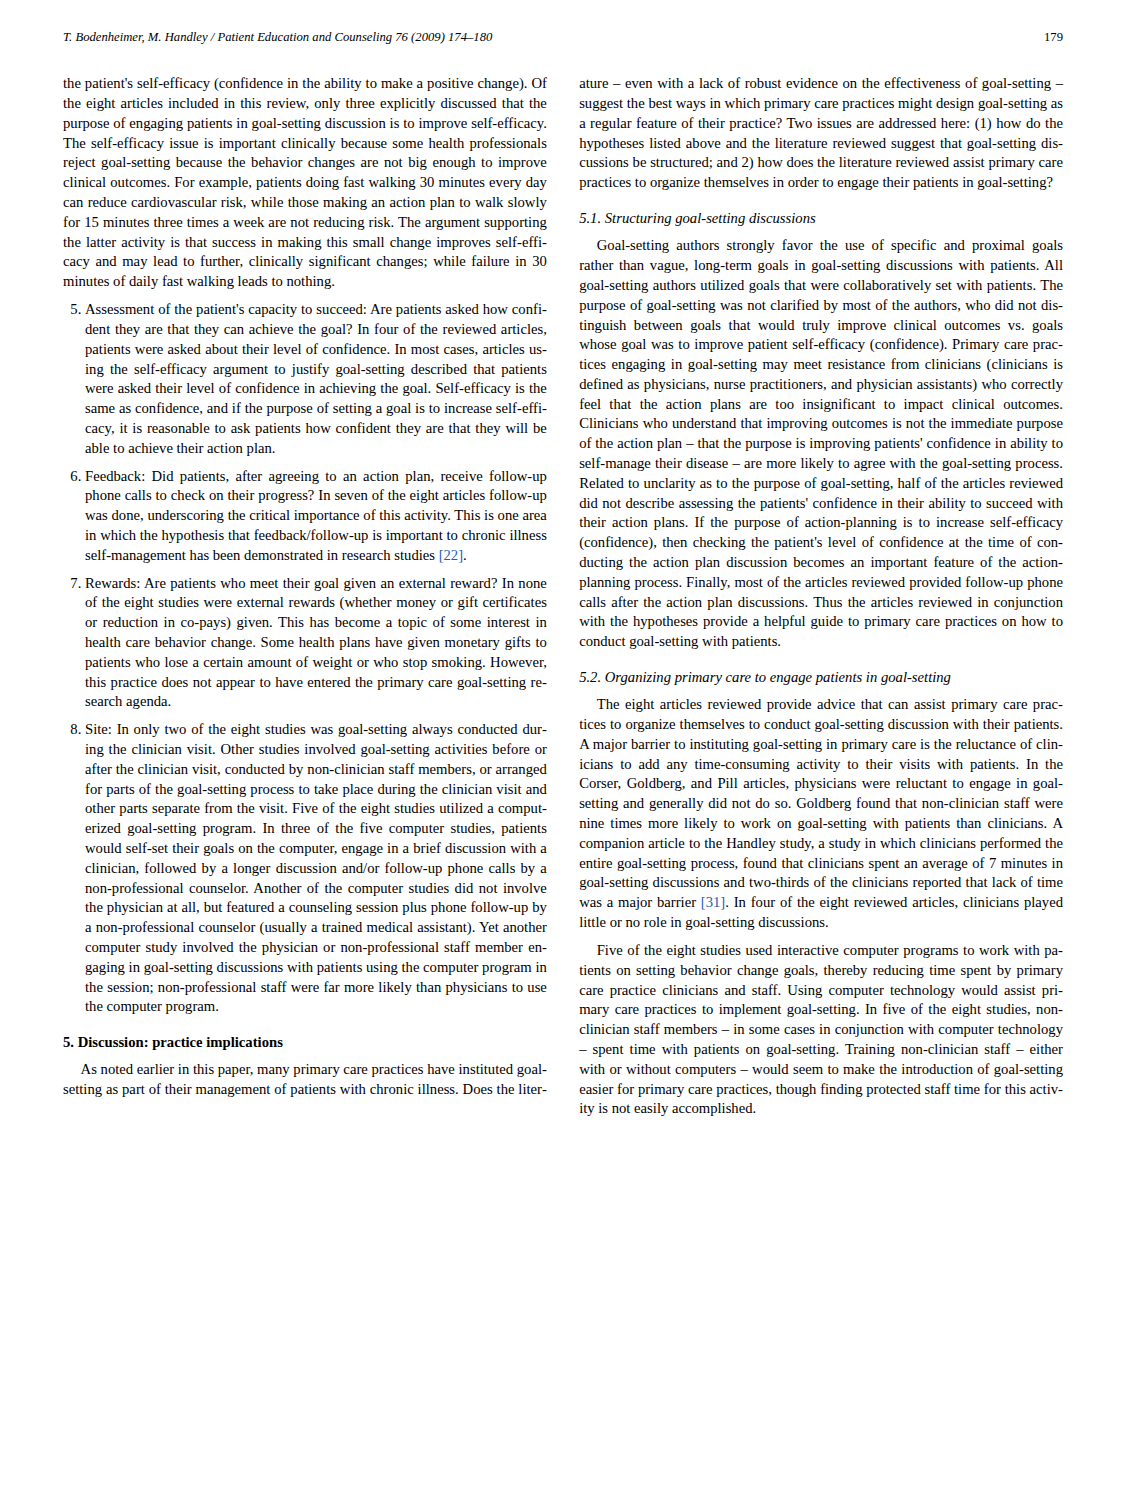T. Bodenheimer, M. Handley / Patient Education and Counseling 76 (2009) 174–180 179
the patient's self-efficacy (confidence in the ability to make a positive change). Of the eight articles included in this review, only three explicitly discussed that the purpose of engaging patients in goal-setting discussion is to improve self-efficacy. The self-efficacy issue is important clinically because some health professionals reject goal-setting because the behavior changes are not big enough to improve clinical outcomes. For example, patients doing fast walking 30 minutes every day can reduce cardiovascular risk, while those making an action plan to walk slowly for 15 minutes three times a week are not reducing risk. The argument supporting the latter activity is that success in making this small change improves self-efficacy and may lead to further, clinically significant changes; while failure in 30 minutes of daily fast walking leads to nothing.
Assessment of the patient's capacity to succeed: Are patients asked how confident they are that they can achieve the goal? In four of the reviewed articles, patients were asked about their level of confidence. In most cases, articles using the self-efficacy argument to justify goal-setting described that patients were asked their level of confidence in achieving the goal. Self-efficacy is the same as confidence, and if the purpose of setting a goal is to increase self-efficacy, it is reasonable to ask patients how confident they are that they will be able to achieve their action plan.
Feedback: Did patients, after agreeing to an action plan, receive follow-up phone calls to check on their progress? In seven of the eight articles follow-up was done, underscoring the critical importance of this activity. This is one area in which the hypothesis that feedback/follow-up is important to chronic illness self-management has been demonstrated in research studies [22].
Rewards: Are patients who meet their goal given an external reward? In none of the eight studies were external rewards (whether money or gift certificates or reduction in co-pays) given. This has become a topic of some interest in health care behavior change. Some health plans have given monetary gifts to patients who lose a certain amount of weight or who stop smoking. However, this practice does not appear to have entered the primary care goal-setting research agenda.
Site: In only two of the eight studies was goal-setting always conducted during the clinician visit. Other studies involved goal-setting activities before or after the clinician visit, conducted by non-clinician staff members, or arranged for parts of the goal-setting process to take place during the clinician visit and other parts separate from the visit. Five of the eight studies utilized a computerized goal-setting program. In three of the five computer studies, patients would self-set their goals on the computer, engage in a brief discussion with a clinician, followed by a longer discussion and/or follow-up phone calls by a non-professional counselor. Another of the computer studies did not involve the physician at all, but featured a counseling session plus phone follow-up by a non-professional counselor (usually a trained medical assistant). Yet another computer study involved the physician or non-professional staff member engaging in goal-setting discussions with patients using the computer program in the session; non-professional staff were far more likely than physicians to use the computer program.
5. Discussion: practice implications
As noted earlier in this paper, many primary care practices have instituted goal-setting as part of their management of patients with chronic illness. Does the literature – even with a lack of robust evidence on the effectiveness of goal-setting – suggest the best ways in which primary care practices might design goal-setting as a regular feature of their practice? Two issues are addressed here: (1) how do the hypotheses listed above and the literature reviewed suggest that goal-setting discussions be structured; and 2) how does the literature reviewed assist primary care practices to organize themselves in order to engage their patients in goal-setting?
5.1. Structuring goal-setting discussions
Goal-setting authors strongly favor the use of specific and proximal goals rather than vague, long-term goals in goal-setting discussions with patients. All goal-setting authors utilized goals that were collaboratively set with patients. The purpose of goal-setting was not clarified by most of the authors, who did not distinguish between goals that would truly improve clinical outcomes vs. goals whose goal was to improve patient self-efficacy (confidence). Primary care practices engaging in goal-setting may meet resistance from clinicians (clinicians is defined as physicians, nurse practitioners, and physician assistants) who correctly feel that the action plans are too insignificant to impact clinical outcomes. Clinicians who understand that improving outcomes is not the immediate purpose of the action plan – that the purpose is improving patients' confidence in ability to self-manage their disease – are more likely to agree with the goal-setting process. Related to unclarity as to the purpose of goal-setting, half of the articles reviewed did not describe assessing the patients' confidence in their ability to succeed with their action plans. If the purpose of action-planning is to increase self-efficacy (confidence), then checking the patient's level of confidence at the time of conducting the action plan discussion becomes an important feature of the action-planning process. Finally, most of the articles reviewed provided follow-up phone calls after the action plan discussions. Thus the articles reviewed in conjunction with the hypotheses provide a helpful guide to primary care practices on how to conduct goal-setting with patients.
5.2. Organizing primary care to engage patients in goal-setting
The eight articles reviewed provide advice that can assist primary care practices to organize themselves to conduct goal-setting discussion with their patients. A major barrier to instituting goal-setting in primary care is the reluctance of clinicians to add any time-consuming activity to their visits with patients. In the Corser, Goldberg, and Pill articles, physicians were reluctant to engage in goal-setting and generally did not do so. Goldberg found that non-clinician staff were nine times more likely to work on goal-setting with patients than clinicians. A companion article to the Handley study, a study in which clinicians performed the entire goal-setting process, found that clinicians spent an average of 7 minutes in goal-setting discussions and two-thirds of the clinicians reported that lack of time was a major barrier [31]. In four of the eight reviewed articles, clinicians played little or no role in goal-setting discussions.
Five of the eight studies used interactive computer programs to work with patients on setting behavior change goals, thereby reducing time spent by primary care practice clinicians and staff. Using computer technology would assist primary care practices to implement goal-setting. In five of the eight studies, non-clinician staff members – in some cases in conjunction with computer technology – spent time with patients on goal-setting. Training non-clinician staff – either with or without computers – would seem to make the introduction of goal-setting easier for primary care practices, though finding protected staff time for this activity is not easily accomplished.